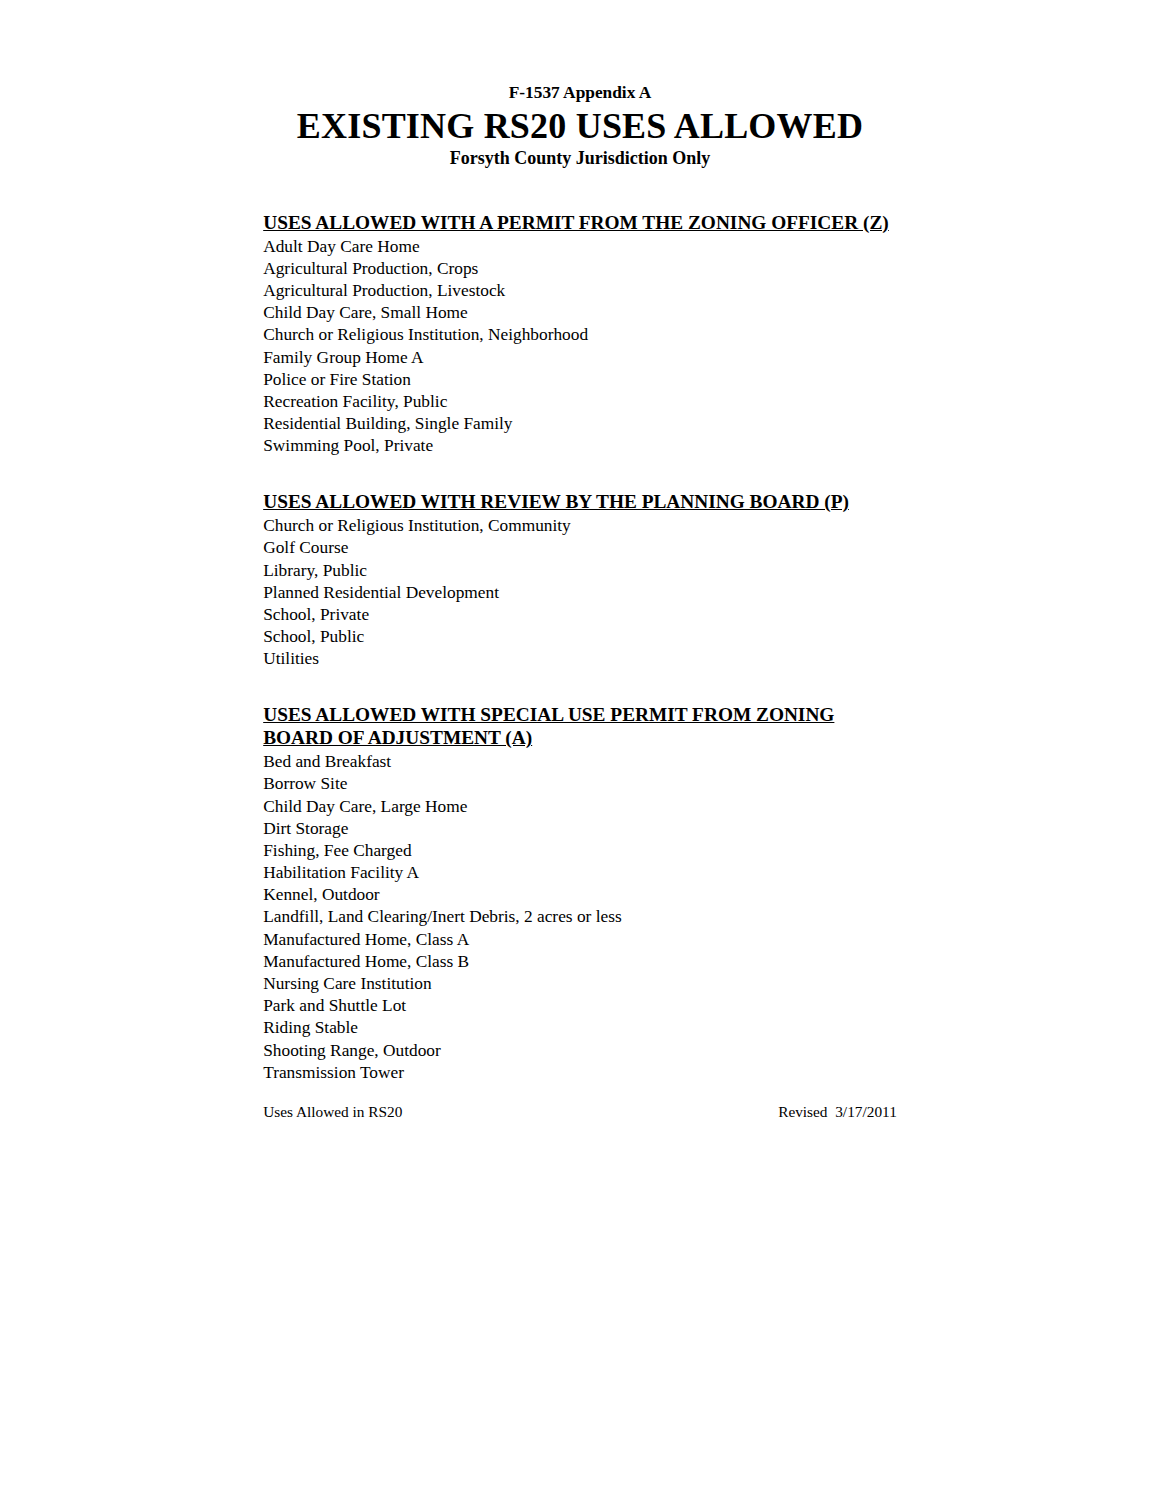F-1537 Appendix A
EXISTING RS20 USES ALLOWED
Forsyth County Jurisdiction Only
USES ALLOWED WITH A PERMIT FROM THE ZONING OFFICER (Z)
Adult Day Care Home
Agricultural Production, Crops
Agricultural Production, Livestock
Child Day Care, Small Home
Church or Religious Institution, Neighborhood
Family Group Home A
Police or Fire Station
Recreation Facility, Public
Residential Building, Single Family
Swimming Pool, Private
USES ALLOWED WITH REVIEW BY THE PLANNING BOARD (P)
Church or Religious Institution, Community
Golf Course
Library, Public
Planned Residential Development
School, Private
School, Public
Utilities
USES ALLOWED WITH SPECIAL USE PERMIT FROM ZONING
BOARD OF ADJUSTMENT (A)
Bed and Breakfast
Borrow Site
Child Day Care, Large Home
Dirt Storage
Fishing, Fee Charged
Habilitation Facility A
Kennel, Outdoor
Landfill, Land Clearing/Inert Debris, 2 acres or less
Manufactured Home, Class A
Manufactured Home, Class B
Nursing Care Institution
Park and Shuttle Lot
Riding Stable
Shooting Range, Outdoor
Transmission Tower
Uses Allowed in RS20 Revised 3/17/2011